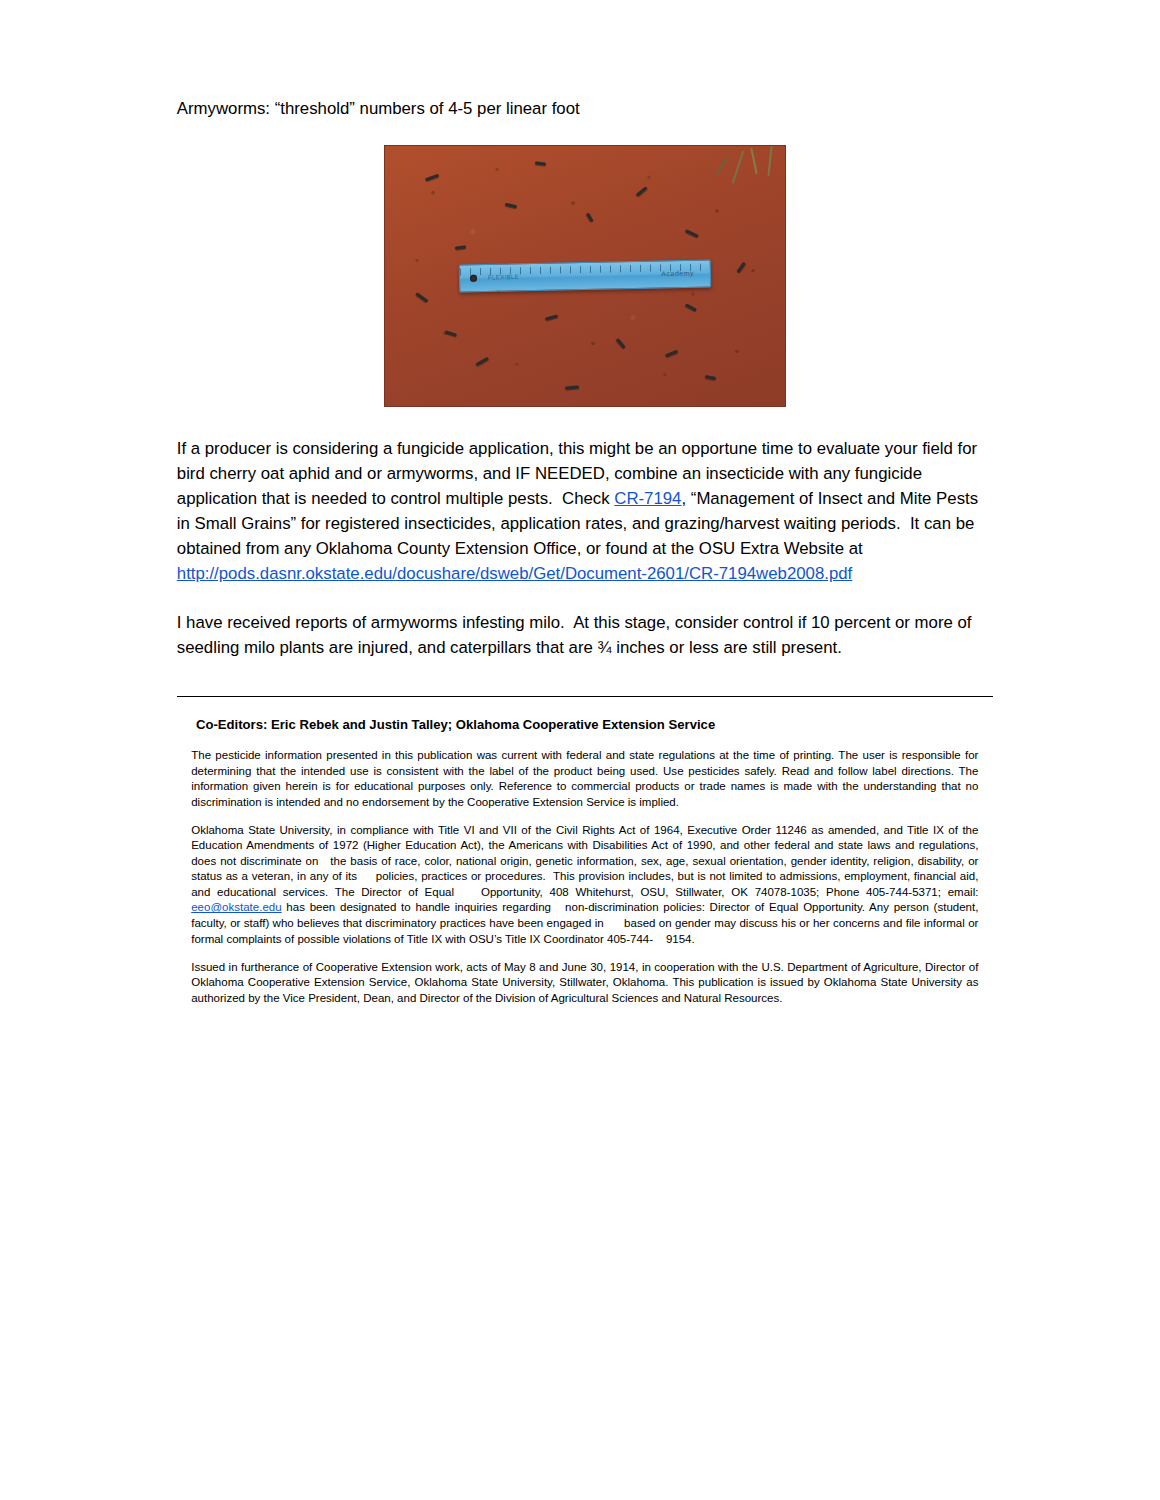Armyworms: “threshold” numbers of 4-5 per linear foot
FLEXIBLE Academy
If a producer is considering a fungicide application, this might be an opportune time to evaluate your field for bird cherry oat aphid and or armyworms, and IF NEEDED, combine an insecticide with any fungicide application that is needed to control multiple pests. Check CR-7194, “Management of Insect and Mite Pests in Small Grains” for registered insecticides, application rates, and grazing/harvest waiting periods. It can be obtained from any Oklahoma County Extension Office, or found at the OSU Extra Website at http://pods.dasnr.okstate.edu/docushare/dsweb/Get/Document-2601/CR-7194web2008.pdf
I have received reports of armyworms infesting milo. At this stage, consider control if 10 percent or more of seedling milo plants are injured, and caterpillars that are ¾ inches or less are still present.
Co-Editors: Eric Rebek and Justin Talley; Oklahoma Cooperative Extension Service
The pesticide information presented in this publication was current with federal and state regulations at the time of printing. The user is responsible for determining that the intended use is consistent with the label of the product being used. Use pesticides safely. Read and follow label directions. The information given herein is for educational purposes only. Reference to commercial products or trade names is made with the understanding that no discrimination is intended and no endorsement by the Cooperative Extension Service is implied.
Oklahoma State University, in compliance with Title VI and VII of the Civil Rights Act of 1964, Executive Order 11246 as amended, and Title IX of the Education Amendments of 1972 (Higher Education Act), the Americans with Disabilities Act of 1990, and other federal and state laws and regulations, does not discriminate on the basis of race, color, national origin, genetic information, sex, age, sexual orientation, gender identity, religion, disability, or status as a veteran, in any of its policies, practices or procedures. This provision includes, but is not limited to admissions, employment, financial aid, and educational services. The Director of Equal Opportunity, 408 Whitehurst, OSU, Stillwater, OK 74078-1035; Phone 405-744-5371; email: eeo@okstate.edu has been designated to handle inquiries regarding non-discrimination policies: Director of Equal Opportunity. Any person (student, faculty, or staff) who believes that discriminatory practices have been engaged in based on gender may discuss his or her concerns and file informal or formal complaints of possible violations of Title IX with OSU’s Title IX Coordinator 405-744- 9154.
Issued in furtherance of Cooperative Extension work, acts of May 8 and June 30, 1914, in cooperation with the U.S. Department of Agriculture, Director of Oklahoma Cooperative Extension Service, Oklahoma State University, Stillwater, Oklahoma. This publication is issued by Oklahoma State University as authorized by the Vice President, Dean, and Director of the Division of Agricultural Sciences and Natural Resources.